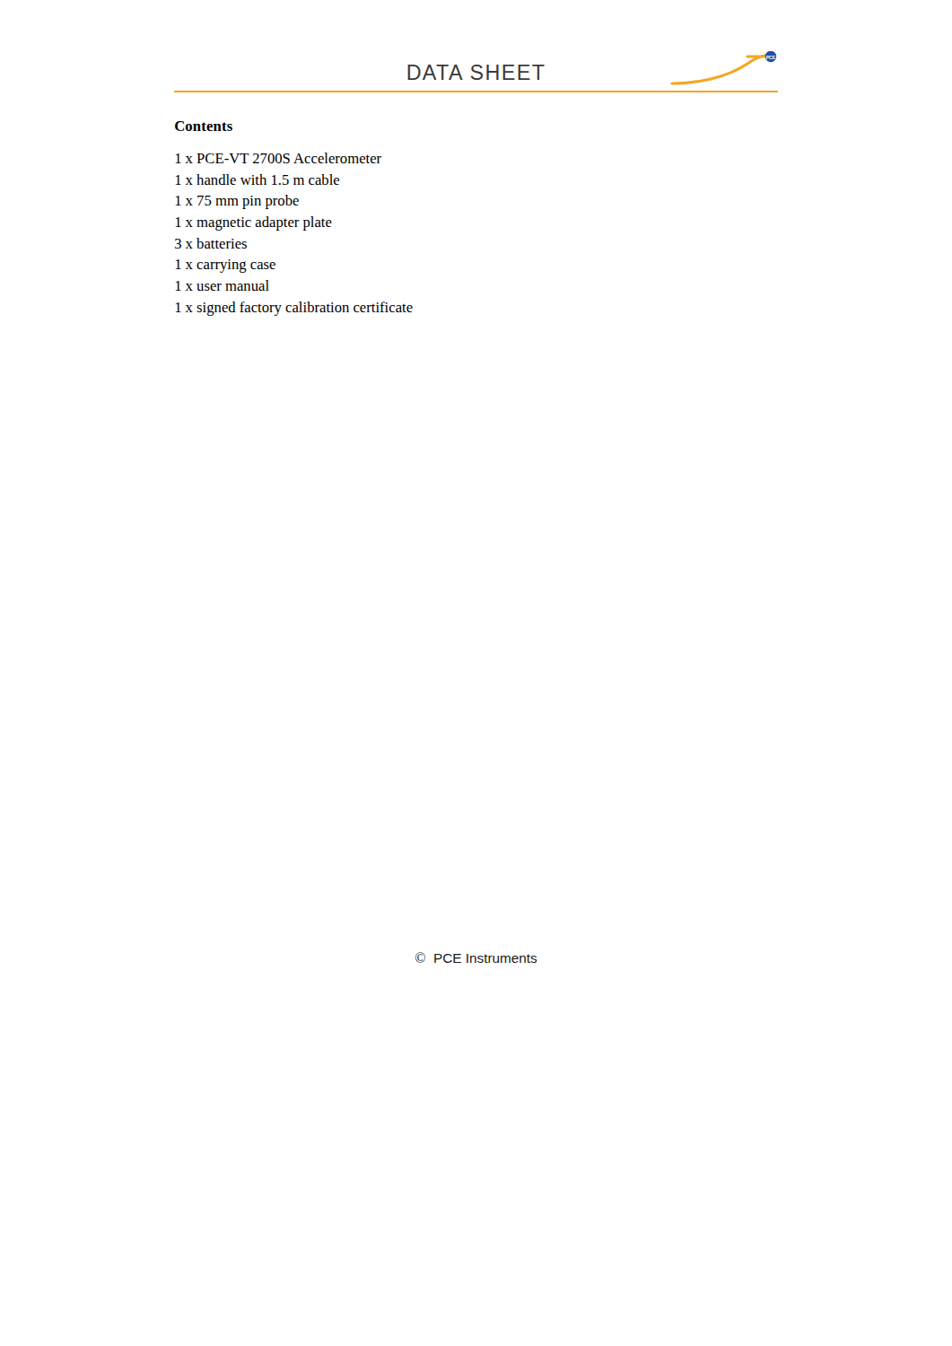DATA SHEET
PCE
Contents
1 x PCE-VT 2700S Accelerometer
1 x handle with 1.5 m cable
1 x 75 mm pin probe
1 x magnetic adapter plate
3 x batteries
1 x carrying case
1 x user manual
1 x signed factory calibration certificate
© PCE Instruments